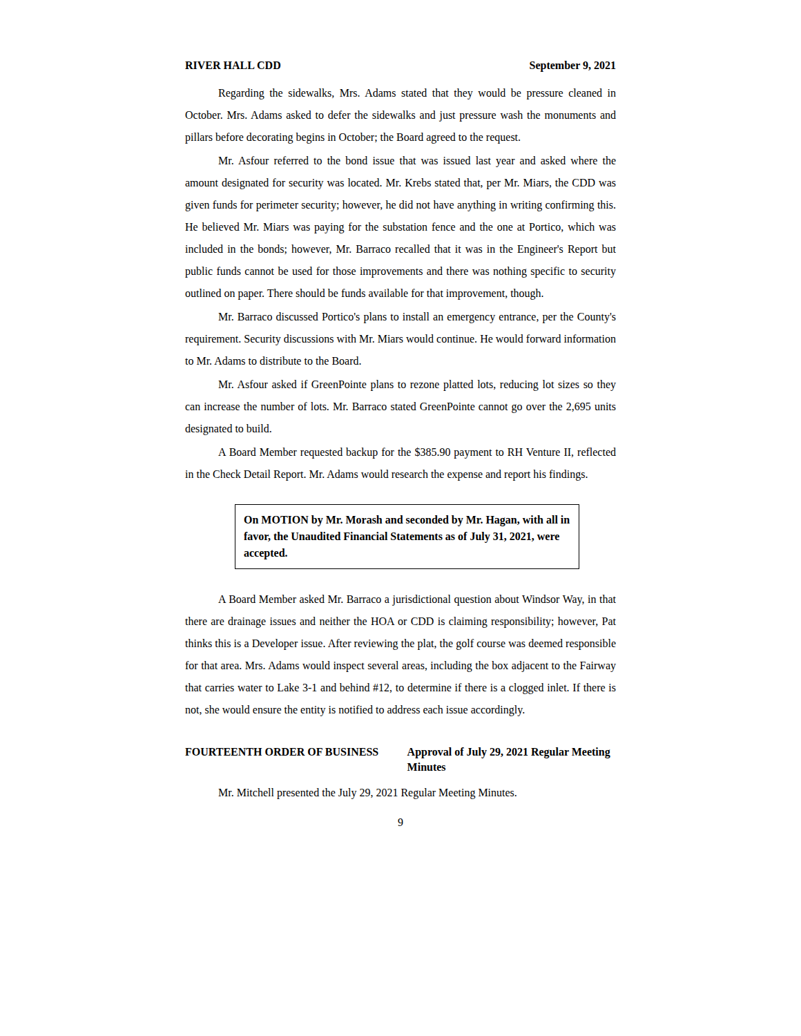RIVER HALL CDD September 9, 2021
Regarding the sidewalks, Mrs. Adams stated that they would be pressure cleaned in October. Mrs. Adams asked to defer the sidewalks and just pressure wash the monuments and pillars before decorating begins in October; the Board agreed to the request.
Mr. Asfour referred to the bond issue that was issued last year and asked where the amount designated for security was located. Mr. Krebs stated that, per Mr. Miars, the CDD was given funds for perimeter security; however, he did not have anything in writing confirming this. He believed Mr. Miars was paying for the substation fence and the one at Portico, which was included in the bonds; however, Mr. Barraco recalled that it was in the Engineer's Report but public funds cannot be used for those improvements and there was nothing specific to security outlined on paper. There should be funds available for that improvement, though.
Mr. Barraco discussed Portico's plans to install an emergency entrance, per the County's requirement. Security discussions with Mr. Miars would continue. He would forward information to Mr. Adams to distribute to the Board.
Mr. Asfour asked if GreenPointe plans to rezone platted lots, reducing lot sizes so they can increase the number of lots. Mr. Barraco stated GreenPointe cannot go over the 2,695 units designated to build.
A Board Member requested backup for the $385.90 payment to RH Venture II, reflected in the Check Detail Report. Mr. Adams would research the expense and report his findings.
On MOTION by Mr. Morash and seconded by Mr. Hagan, with all in favor, the Unaudited Financial Statements as of July 31, 2021, were accepted.
A Board Member asked Mr. Barraco a jurisdictional question about Windsor Way, in that there are drainage issues and neither the HOA or CDD is claiming responsibility; however, Pat thinks this is a Developer issue. After reviewing the plat, the golf course was deemed responsible for that area. Mrs. Adams would inspect several areas, including the box adjacent to the Fairway that carries water to Lake 3-1 and behind #12, to determine if there is a clogged inlet. If there is not, she would ensure the entity is notified to address each issue accordingly.
FOURTEENTH ORDER OF BUSINESS
Approval of July 29, 2021 Regular Meeting Minutes
Mr. Mitchell presented the July 29, 2021 Regular Meeting Minutes.
9